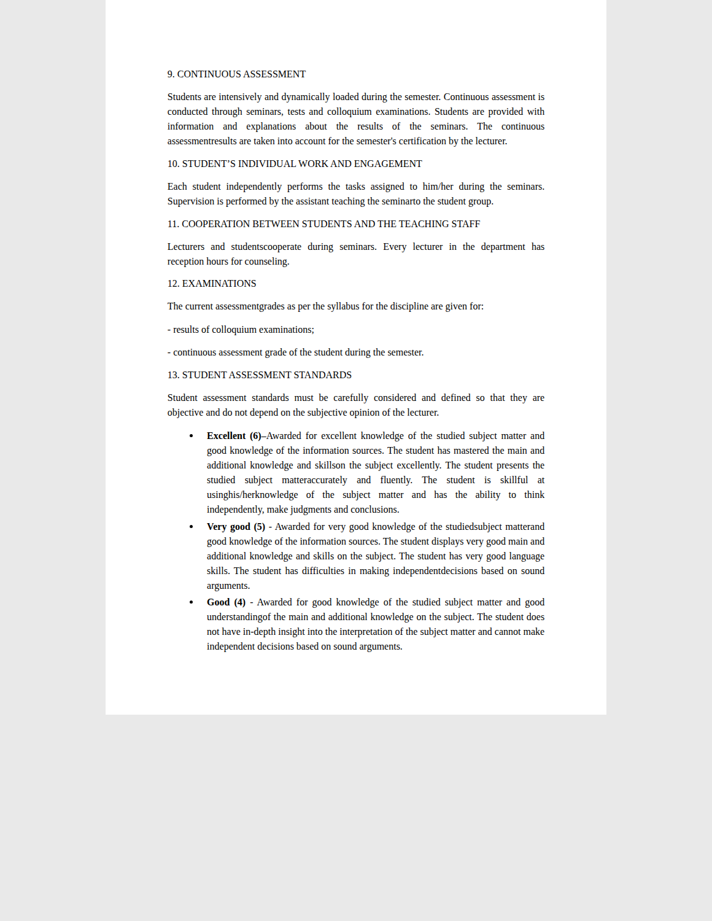9. CONTINUOUS ASSESSMENT
Students are intensively and dynamically loaded during the semester. Continuous assessment is conducted through seminars, tests and colloquium examinations. Students are provided with information and explanations about the results of the seminars. The continuous assessmentresults are taken into account for the semester's certification by the lecturer.
10. STUDENT’S INDIVIDUAL WORK AND ENGAGEMENT
Each student independently performs the tasks assigned to him/her during the seminars. Supervision is performed by the assistant teaching the seminarto the student group.
11. COOPERATION BETWEEN STUDENTS AND THE TEACHING STAFF
Lecturers and studentscooperate during seminars. Every lecturer in the department has reception hours for counseling.
12. EXAMINATIONS
The current assessmentgrades as per the syllabus for the discipline are given for:
- results of colloquium examinations;
- continuous assessment grade of the student during the semester.
13. STUDENT ASSESSMENT STANDARDS
Student assessment standards must be carefully considered and defined so that they are objective and do not depend on the subjective opinion of the lecturer.
Excellent (6)–Awarded for excellent knowledge of the studied subject matter and good knowledge of the information sources. The student has mastered the main and additional knowledge and skillson the subject excellently. The student presents the studied subject matteraccurately and fluently. The student is skillful at usinghis/herknowledge of the subject matter and has the ability to think independently, make judgments and conclusions.
Very good (5) - Awarded for very good knowledge of the studiedsubject matterand good knowledge of the information sources. The student displays very good main and additional knowledge and skills on the subject. The student has very good language skills. The student has difficulties in making independentdecisions based on sound arguments.
Good (4) - Awarded for good knowledge of the studied subject matter and good understandingof the main and additional knowledge on the subject. The student does not have in-depth insight into the interpretation of the subject matter and cannot make independent decisions based on sound arguments.